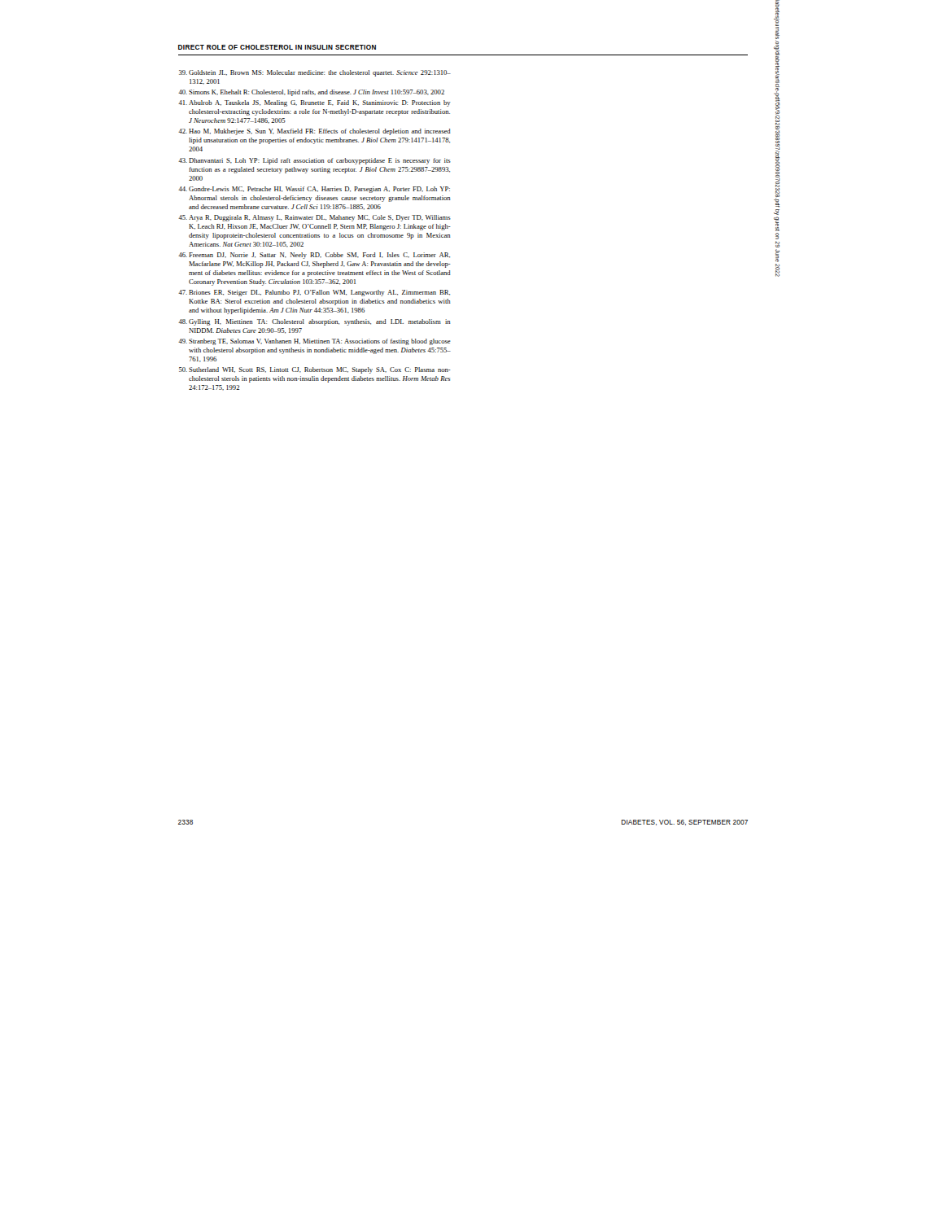Direct Role of Cholesterol in Insulin Secretion
Goldstein JL, Brown MS: Molecular medicine: the cholesterol quartet. Science 292:1310–1312, 2001
Simons K, Ehehalt R: Cholesterol, lipid rafts, and disease. J Clin Invest 110:597–603, 2002
Abulrob A, Tauskela JS, Mealing G, Brunette E, Faid K, Stanimirovic D: Protection by cholesterol-extracting cyclodextrins: a role for N-methyl-D-aspartate receptor redistribution. J Neurochem 92:1477–1486, 2005
Hao M, Mukherjee S, Sun Y, Maxfield FR: Effects of cholesterol depletion and increased lipid unsaturation on the properties of endocytic membranes. J Biol Chem 279:14171–14178, 2004
Dhanvantari S, Loh YP: Lipid raft association of carboxypeptidase E is necessary for its function as a regulated secretory pathway sorting receptor. J Biol Chem 275:29887–29893, 2000
Gondre-Lewis MC, Petrache HI, Wassif CA, Harries D, Parsegian A, Porter FD, Loh YP: Abnormal sterols in cholesterol-deficiency diseases cause secretory granule malformation and decreased membrane curvature. J Cell Sci 119:1876–1885, 2006
Arya R, Duggirala R, Almasy L, Rainwater DL, Mahaney MC, Cole S, Dyer TD, Williams K, Leach RJ, Hixson JE, MacCluer JW, O’Connell P, Stern MP, Blangero J: Linkage of high-density lipoprotein-cholesterol concentrations to a locus on chromosome 9p in Mexican Americans. Nat Genet 30:102–105, 2002
Freeman DJ, Norrie J, Sattar N, Neely RD, Cobbe SM, Ford I, Isles C, Lorimer AR, Macfarlane PW, McKillop JH, Packard CJ, Shepherd J, Gaw A: Pravastatin and the development of diabetes mellitus: evidence for a protective treatment effect in the West of Scotland Coronary Prevention Study. Circulation 103:357–362, 2001
Briones ER, Steiger DL, Palumbo PJ, O’Fallon WM, Langworthy AL, Zimmerman BR, Kottke BA: Sterol excretion and cholesterol absorption in diabetics and nondiabetics with and without hyperlipidemia. Am J Clin Nutr 44:353–361, 1986
Gylling H, Miettinen TA: Cholesterol absorption, synthesis, and LDL metabolism in NIDDM. Diabetes Care 20:90–95, 1997
Stranberg TE, Salomaa V, Vanhanen H, Miettinen TA: Associations of fasting blood glucose with cholesterol absorption and synthesis in nondiabetic middle-aged men. Diabetes 45:755–761, 1996
Sutherland WH, Scott RS, Lintott CJ, Robertson MC, Stapely SA, Cox C: Plasma non-cholesterol sterols in patients with non-insulin dependent diabetes mellitus. Horm Metab Res 24:172–175, 1992
Downloaded from http://diabetesjournals.org/diabetes/article-pdf/56/9/2328/388997/zdb00900702328.pdf by guest on 29 June 2022
2338 DIABETES, VOL. 56, SEPTEMBER 2007